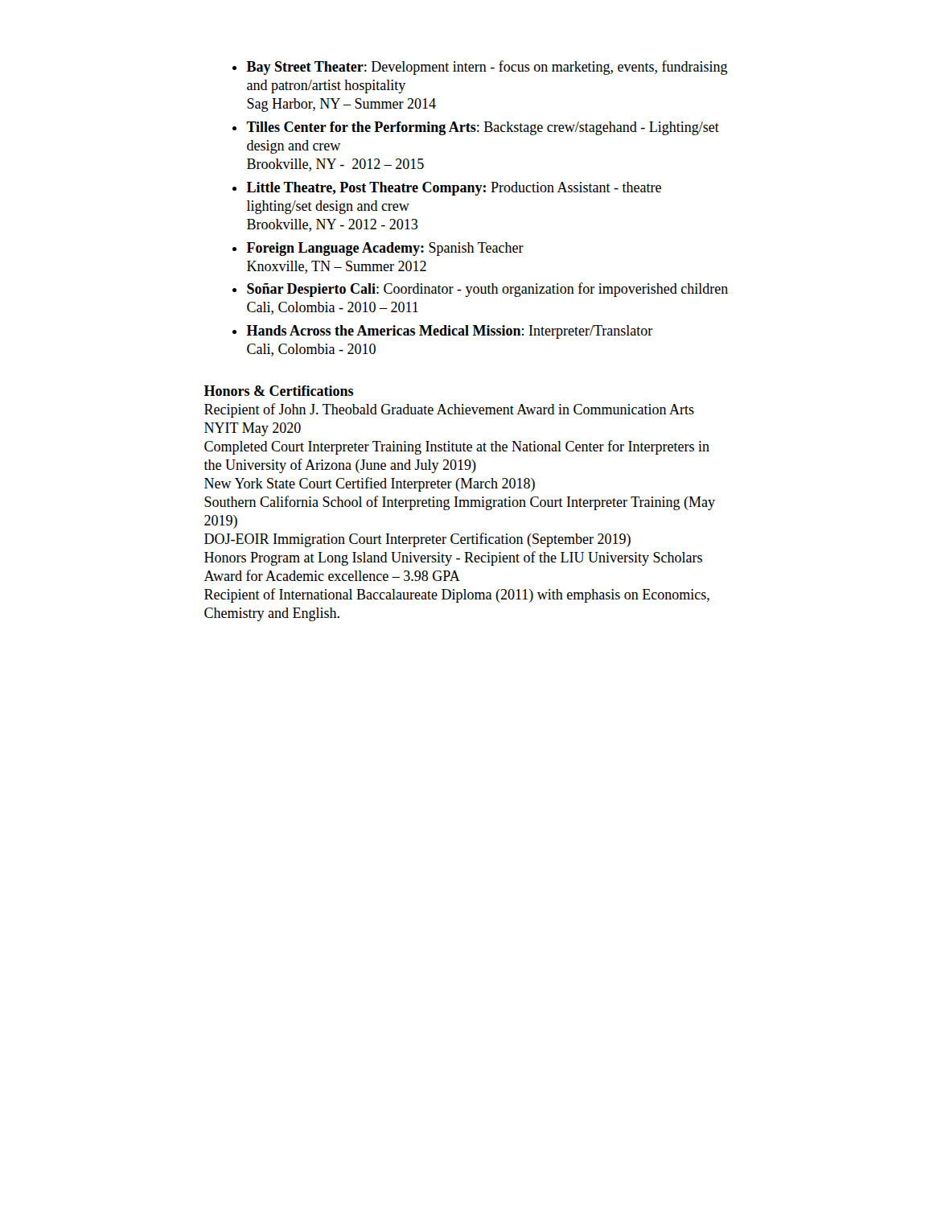Bay Street Theater: Development intern - focus on marketing, events, fundraising and patron/artist hospitality Sag Harbor, NY – Summer 2014
Tilles Center for the Performing Arts: Backstage crew/stagehand - Lighting/set design and crew Brookville, NY - 2012 – 2015
Little Theatre, Post Theatre Company: Production Assistant - theatre lighting/set design and crew Brookville, NY - 2012 - 2013
Foreign Language Academy: Spanish Teacher Knoxville, TN – Summer 2012
Soñar Despierto Cali: Coordinator - youth organization for impoverished children Cali, Colombia - 2010 – 2011
Hands Across the Americas Medical Mission: Interpreter/Translator Cali, Colombia - 2010
Honors & Certifications
Recipient of John J. Theobald Graduate Achievement Award in Communication Arts NYIT May 2020
Completed Court Interpreter Training Institute at the National Center for Interpreters in the University of Arizona (June and July 2019)
New York State Court Certified Interpreter (March 2018)
Southern California School of Interpreting Immigration Court Interpreter Training (May 2019)
DOJ-EOIR Immigration Court Interpreter Certification (September 2019)
Honors Program at Long Island University - Recipient of the LIU University Scholars Award for Academic excellence – 3.98 GPA
Recipient of International Baccalaureate Diploma (2011) with emphasis on Economics, Chemistry and English.